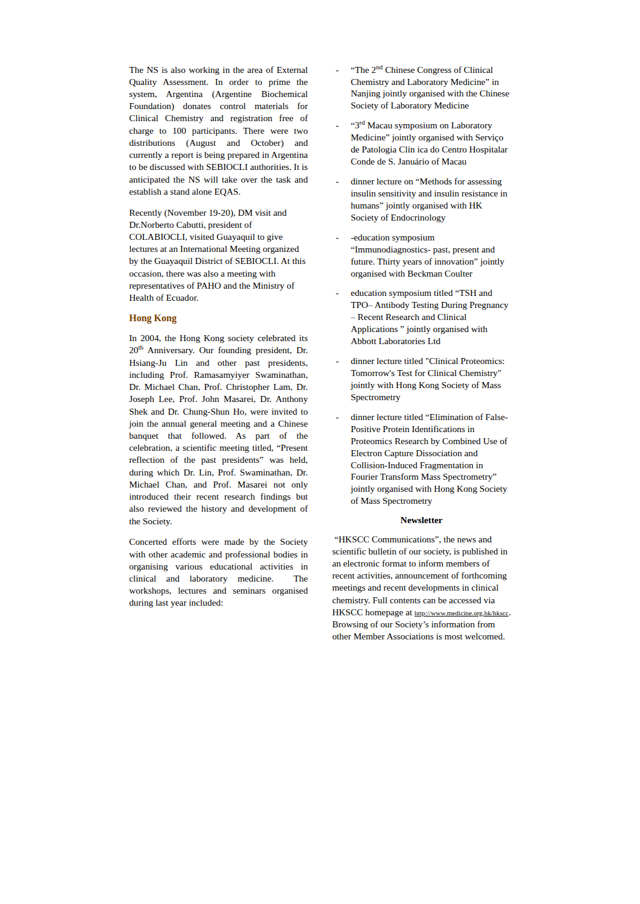The NS is also working in the area of External Quality Assessment. In order to prime the system, Argentina (Argentine Biochemical Foundation) donates control materials for Clinical Chemistry and registration free of charge to 100 participants. There were two distributions (August and October) and currently a report is being prepared in Argentina to be discussed with SEBIOCLI authorities. It is anticipated the NS will take over the task and establish a stand alone EQAS.
Recently (November 19-20), DM visit and Dr.Norberto Cabutti, president of COLABIOCLI, visited Guayaquil to give lectures at an International Meeting organized by the Guayaquil District of SEBIOCLI. At this occasion, there was also a meeting with representatives of PAHO and the Ministry of Health of Ecuador.
Hong Kong
In 2004, the Hong Kong society celebrated its 20th Anniversary. Our founding president, Dr. Hsiang-Ju Lin and other past presidents, including Prof. Ramasamyiyer Swaminathan, Dr. Michael Chan, Prof. Christopher Lam, Dr. Joseph Lee, Prof. John Masarei, Dr. Anthony Shek and Dr. Chung-Shun Ho, were invited to join the annual general meeting and a Chinese banquet that followed. As part of the celebration, a scientific meeting titled, “Present reflection of the past presidents” was held, during which Dr. Lin, Prof. Swaminathan, Dr. Michael Chan, and Prof. Masarei not only introduced their recent research findings but also reviewed the history and development of the Society.
Concerted efforts were made by the Society with other academic and professional bodies in organising various educational activities in clinical and laboratory medicine. The workshops, lectures and seminars organised during last year included:
“The 2nd Chinese Congress of Clinical Chemistry and Laboratory Medicine” in Nanjing jointly organised with the Chinese Society of Laboratory Medicine
“3rd Macau symposium on Laboratory Medicine” jointly organised with Serviço de Patologia Clín ica do Centro Hospitalar Conde de S. Januário of Macau
dinner lecture on “Methods for assessing insulin sensitivity and insulin resistance in humans” jointly organised with HK Society of Endocrinology
-education symposium “Immunodiagnostics- past, present and future. Thirty years of innovation” jointly organised with Beckman Coulter
education symposium titled “TSH and TPO– Antibody Testing During Pregnancy – Recent Research and Clinical Applications ” jointly organised with Abbott Laboratories Ltd
dinner lecture titled "Clinical Proteomics: Tomorrow's Test for Clinical Chemistry" jointly with Hong Kong Society of Mass Spectrometry
dinner lecture titled “Elimination of False-Positive Protein Identifications in Proteomics Research by Combined Use of Electron Capture Dissociation and Collision-Induced Fragmentation in Fourier Transform Mass Spectrometry” jointly organised with Hong Kong Society of Mass Spectrometry
Newsletter
“HKSCC Communications”, the news and scientific bulletin of our society, is published in an electronic format to inform members of recent activities, announcement of forthcoming meetings and recent developments in clinical chemistry. Full contents can be accessed via HKSCC homepage at http://www.medicine.org.hk/hkscc. Browsing of our Society’s information from other Member Associations is most welcomed.